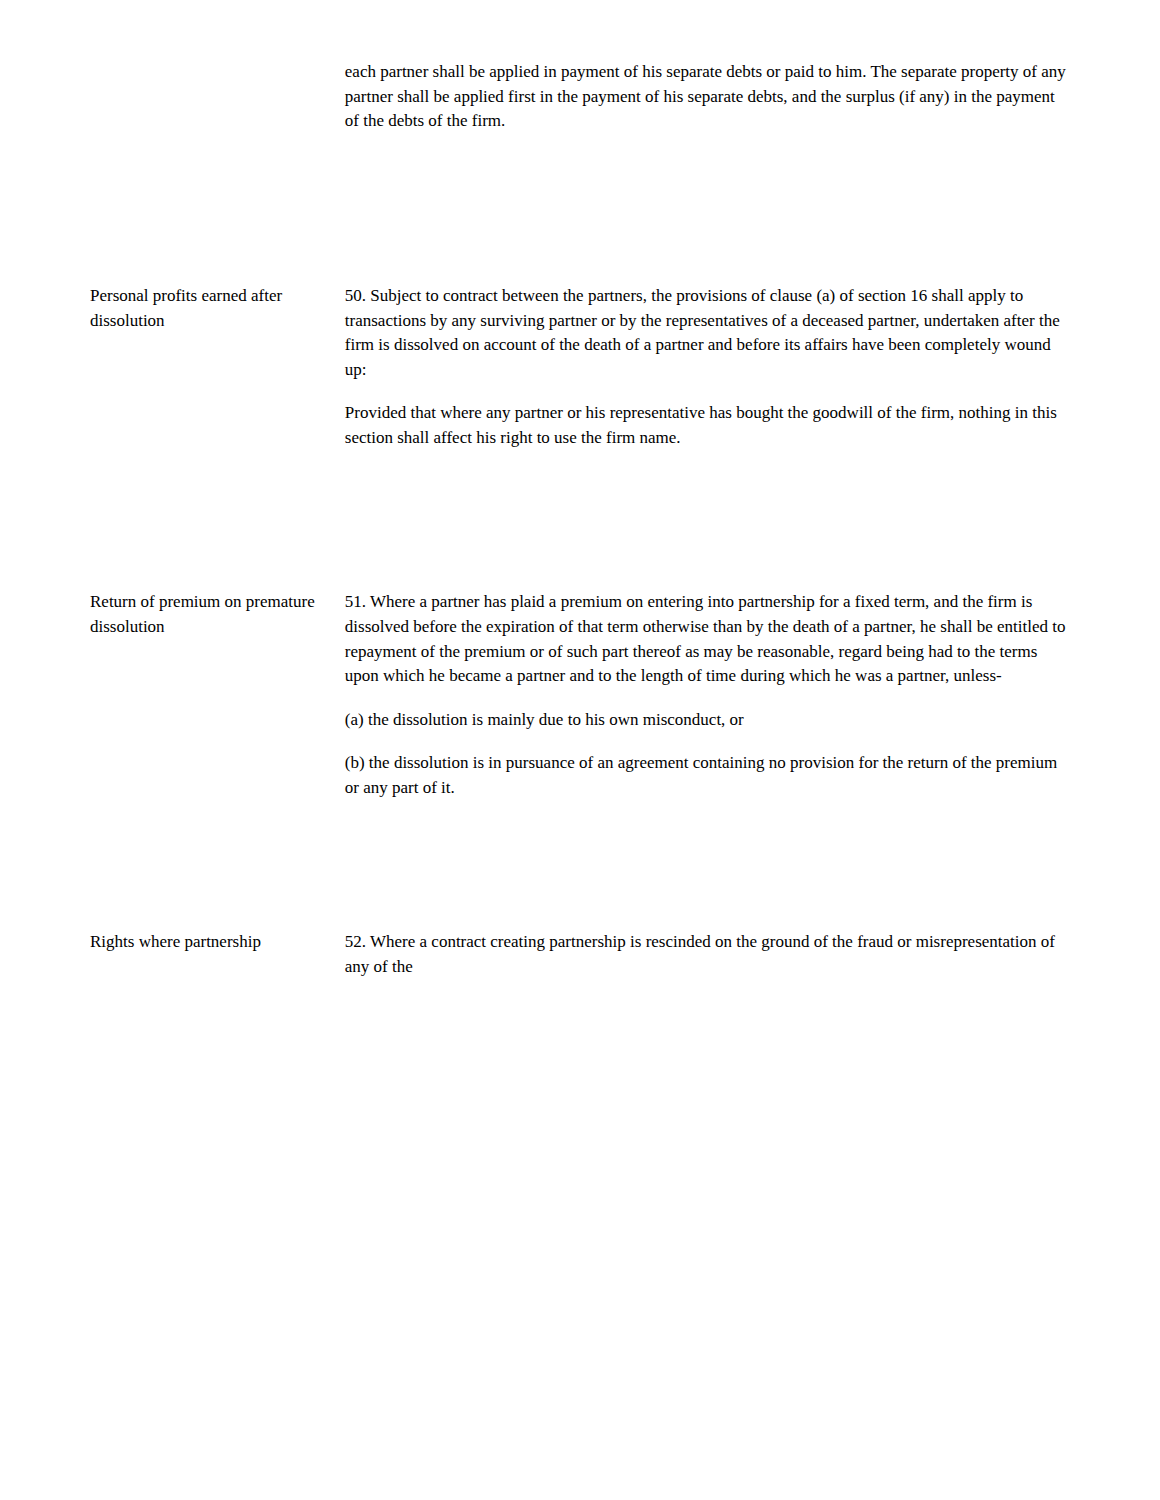| | each partner shall be applied in payment of his separate debts or paid to him. The separate property of any partner shall be applied first in the payment of his separate debts, and the surplus (if any) in the payment of the debts of the firm. |
| Personal profits earned after dissolution | 50. Subject to contract between the partners, the provisions of clause (a) of section 16 shall apply to transactions by any surviving partner or by the representatives of a deceased partner, undertaken after the firm is dissolved on account of the death of a partner and before its affairs have been completely wound up: Provided that where any partner or his representative has bought the goodwill of the firm, nothing in this section shall affect his right to use the firm name. |
| Return of premium on premature dissolution | 51. Where a partner has plaid a premium on entering into partnership for a fixed term, and the firm is dissolved before the expiration of that term otherwise than by the death of a partner, he shall be entitled to repayment of the premium or of such part thereof as may be reasonable, regard being had to the terms upon which he became a partner and to the length of time during which he was a partner, unless- (a) the dissolution is mainly due to his own misconduct, or (b) the dissolution is in pursuance of an agreement containing no provision for the return of the premium or any part of it. |
| Rights where partnership | 52. Where a contract creating partnership is rescinded on the ground of the fraud or misrepresentation of any of the |